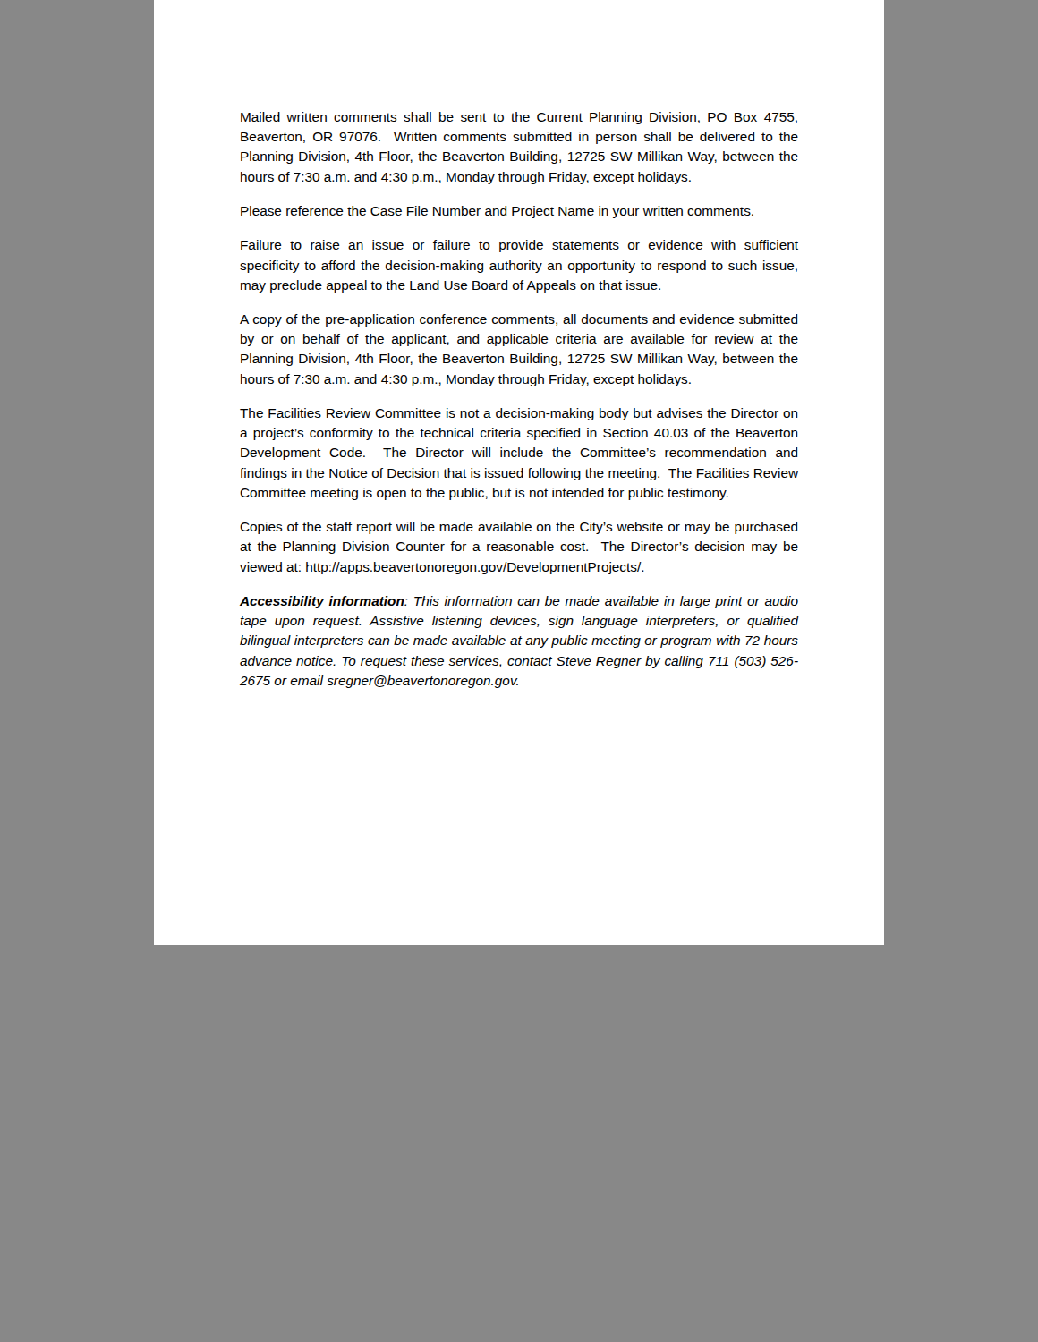Mailed written comments shall be sent to the Current Planning Division, PO Box 4755, Beaverton, OR 97076. Written comments submitted in person shall be delivered to the Planning Division, 4th Floor, the Beaverton Building, 12725 SW Millikan Way, between the hours of 7:30 a.m. and 4:30 p.m., Monday through Friday, except holidays.
Please reference the Case File Number and Project Name in your written comments.
Failure to raise an issue or failure to provide statements or evidence with sufficient specificity to afford the decision-making authority an opportunity to respond to such issue, may preclude appeal to the Land Use Board of Appeals on that issue.
A copy of the pre-application conference comments, all documents and evidence submitted by or on behalf of the applicant, and applicable criteria are available for review at the Planning Division, 4th Floor, the Beaverton Building, 12725 SW Millikan Way, between the hours of 7:30 a.m. and 4:30 p.m., Monday through Friday, except holidays.
The Facilities Review Committee is not a decision-making body but advises the Director on a project’s conformity to the technical criteria specified in Section 40.03 of the Beaverton Development Code. The Director will include the Committee’s recommendation and findings in the Notice of Decision that is issued following the meeting. The Facilities Review Committee meeting is open to the public, but is not intended for public testimony.
Copies of the staff report will be made available on the City’s website or may be purchased at the Planning Division Counter for a reasonable cost. The Director’s decision may be viewed at: http://apps.beavertonoregon.gov/DevelopmentProjects/.
Accessibility information: This information can be made available in large print or audio tape upon request. Assistive listening devices, sign language interpreters, or qualified bilingual interpreters can be made available at any public meeting or program with 72 hours advance notice. To request these services, contact Steve Regner by calling 711 (503) 526-2675 or email sregner@beavertonoregon.gov.